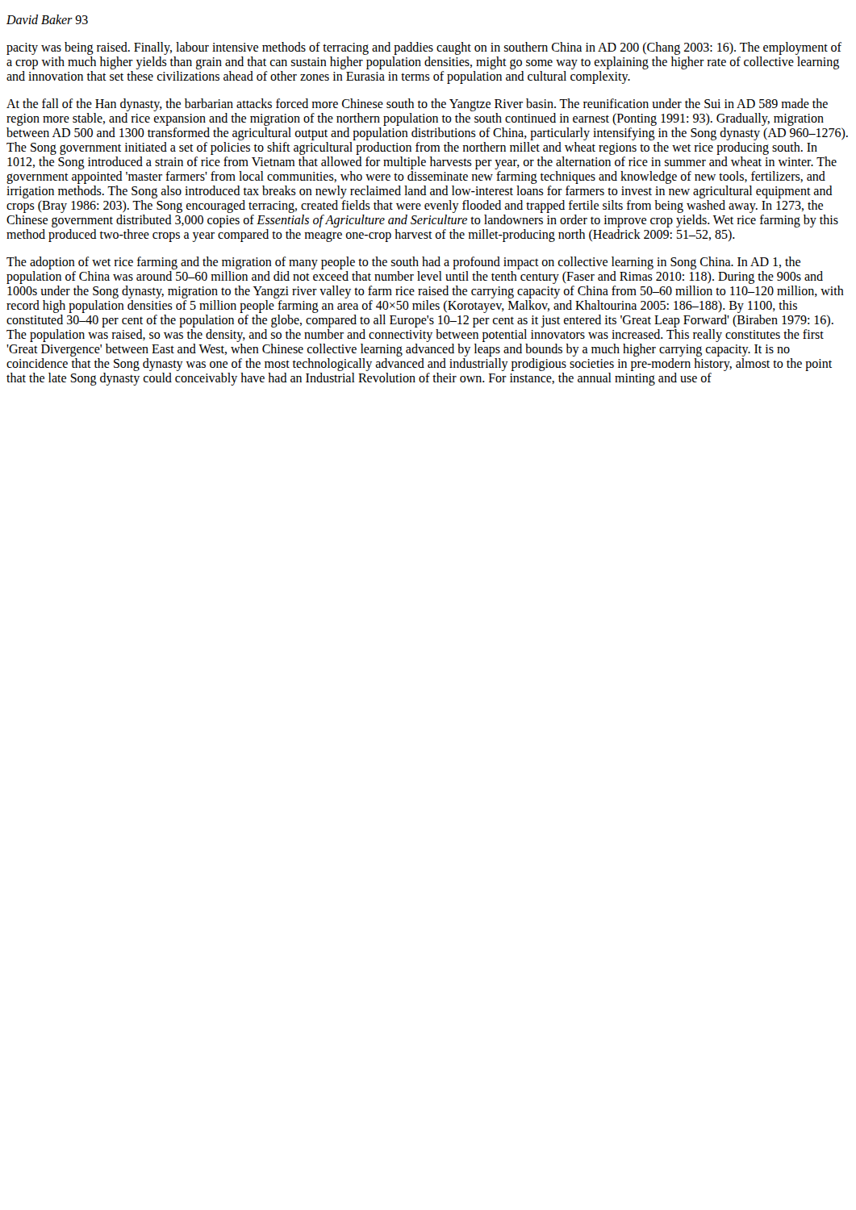David Baker 93
pacity was being raised. Finally, labour intensive methods of terracing and paddies caught on in southern China in AD 200 (Chang 2003: 16). The employment of a crop with much higher yields than grain and that can sustain higher population densities, might go some way to explaining the higher rate of collective learning and innovation that set these civilizations ahead of other zones in Eurasia in terms of population and cultural complexity.
At the fall of the Han dynasty, the barbarian attacks forced more Chinese south to the Yangtze River basin. The reunification under the Sui in AD 589 made the region more stable, and rice expansion and the migration of the northern population to the south continued in earnest (Ponting 1991: 93). Gradually, migration between AD 500 and 1300 transformed the agricultural output and population distributions of China, particularly intensifying in the Song dynasty (AD 960–1276). The Song government initiated a set of policies to shift agricultural production from the northern millet and wheat regions to the wet rice producing south. In 1012, the Song introduced a strain of rice from Vietnam that allowed for multiple harvests per year, or the alternation of rice in summer and wheat in winter. The government appointed 'master farmers' from local communities, who were to disseminate new farming techniques and knowledge of new tools, fertilizers, and irrigation methods. The Song also introduced tax breaks on newly reclaimed land and low-interest loans for farmers to invest in new agricultural equipment and crops (Bray 1986: 203). The Song encouraged terracing, created fields that were evenly flooded and trapped fertile silts from being washed away. In 1273, the Chinese government distributed 3,000 copies of Essentials of Agriculture and Sericulture to landowners in order to improve crop yields. Wet rice farming by this method produced two-three crops a year compared to the meagre one-crop harvest of the millet-producing north (Headrick 2009: 51–52, 85).
The adoption of wet rice farming and the migration of many people to the south had a profound impact on collective learning in Song China. In AD 1, the population of China was around 50–60 million and did not exceed that number level until the tenth century (Faser and Rimas 2010: 118). During the 900s and 1000s under the Song dynasty, migration to the Yangzi river valley to farm rice raised the carrying capacity of China from 50–60 million to 110–120 million, with record high population densities of 5 million people farming an area of 40×50 miles (Korotayev, Malkov, and Khaltourina 2005: 186–188). By 1100, this constituted 30–40 per cent of the population of the globe, compared to all Europe's 10–12 per cent as it just entered its 'Great Leap Forward' (Biraben 1979: 16). The population was raised, so was the density, and so the number and connectivity between potential innovators was increased. This really constitutes the first 'Great Divergence' between East and West, when Chinese collective learning advanced by leaps and bounds by a much higher carrying capacity. It is no coincidence that the Song dynasty was one of the most technologically advanced and industrially prodigious societies in pre-modern history, almost to the point that the late Song dynasty could conceivably have had an Industrial Revolution of their own. For instance, the annual minting and use of